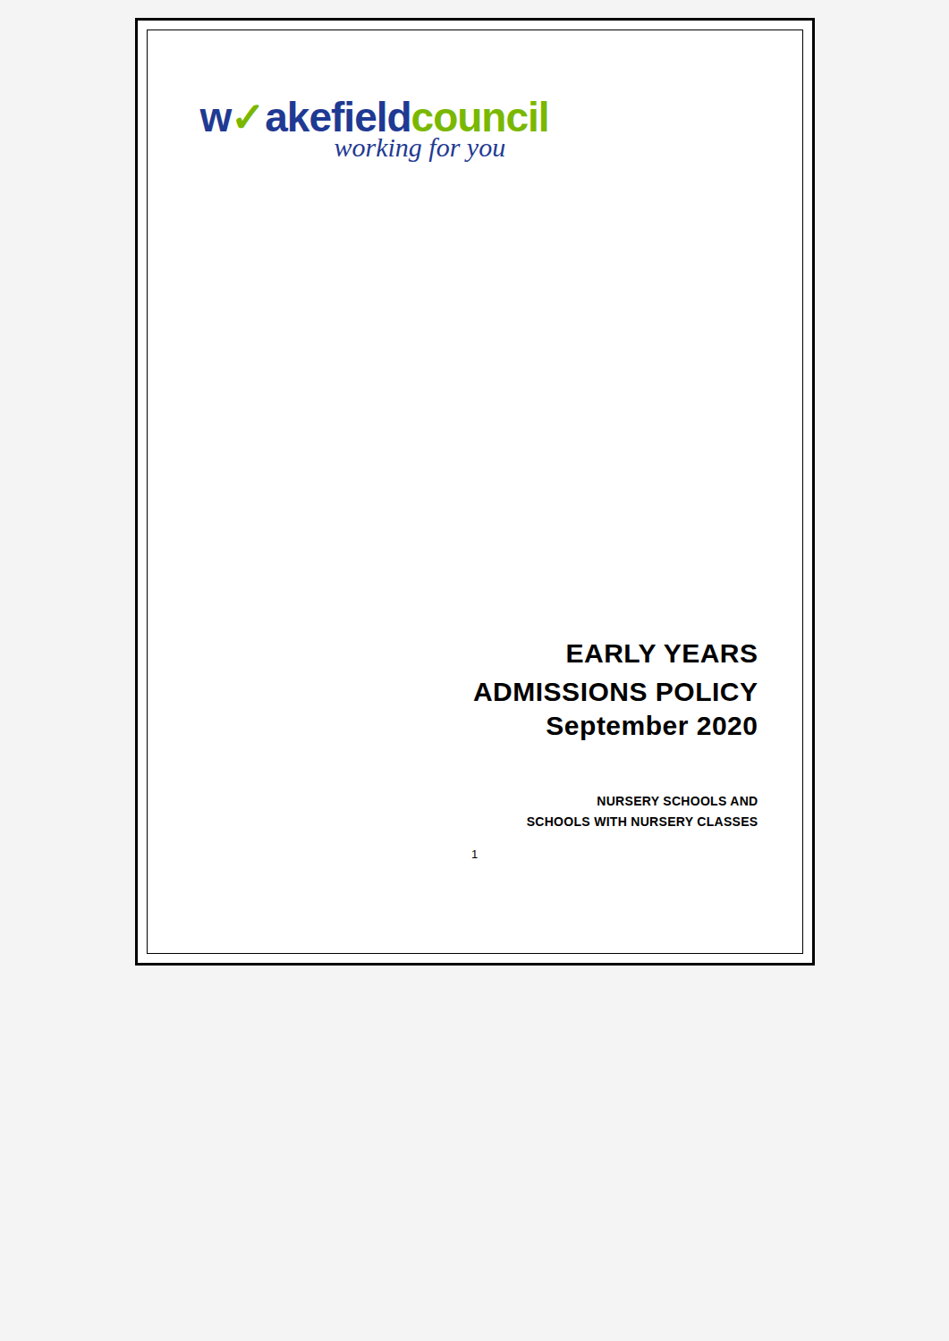w✓akefield council
working for you
EARLY YEARS
ADMISSIONS POLICY
September 2020
NURSERY SCHOOLS AND
SCHOOLS WITH NURSERY CLASSES
1